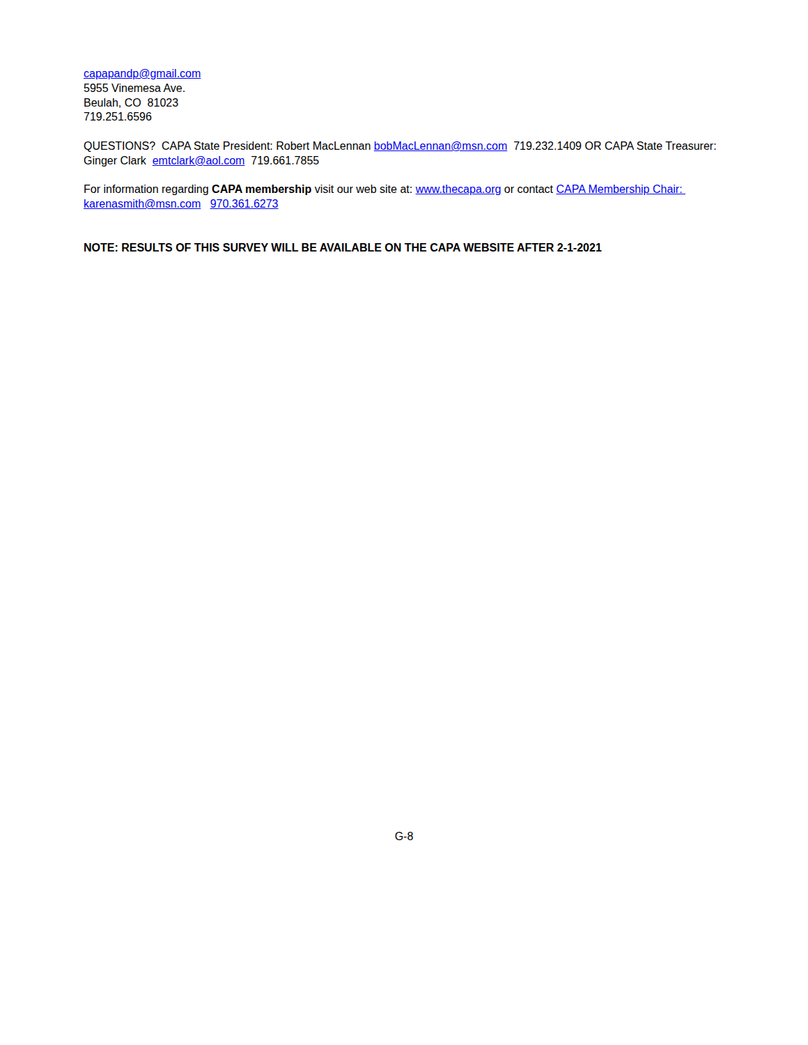capapandp@gmail.com
5955 Vinemesa Ave.
Beulah, CO 81023
719.251.6596
QUESTIONS? CAPA State President: Robert MacLennan bobMacLennan@msn.com 719.232.1409 OR CAPA State Treasurer: Ginger Clark emtclark@aol.com 719.661.7855
For information regarding CAPA membership visit our web site at: www.thecapa.org or contact CAPA Membership Chair: karenasmith@msn.com 970.361.6273
NOTE: RESULTS OF THIS SURVEY WILL BE AVAILABLE ON THE CAPA WEBSITE AFTER 2-1-2021
G-8